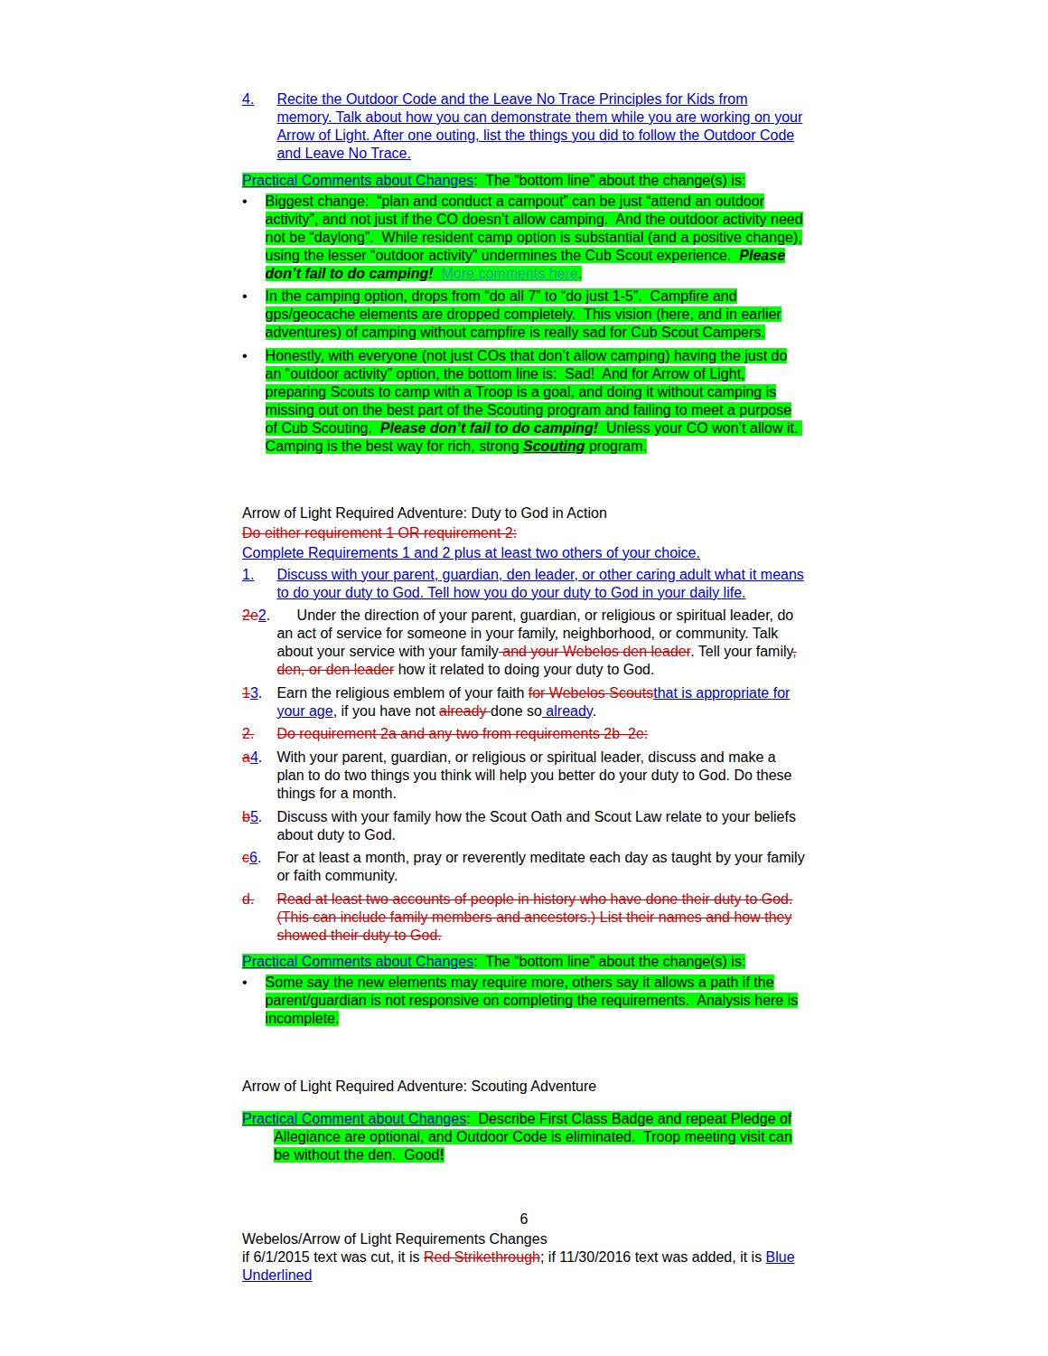4. Recite the Outdoor Code and the Leave No Trace Principles for Kids from memory. Talk about how you can demonstrate them while you are working on your Arrow of Light. After one outing, list the things you did to follow the Outdoor Code and Leave No Trace.
Practical Comments about Changes: The “bottom line” about the change(s) is:
• Biggest change: “plan and conduct a campout” can be just “attend an outdoor activity”, and not just if the CO doesn’t allow camping. And the outdoor activity need not be “daylong”. While resident camp option is substantial (and a positive change), using the lesser “outdoor activity” undermines the Cub Scout experience. Please don’t fail to do camping! More comments here.
• In the camping option, drops from “do all 7” to “do just 1-5”. Campfire and gps/geocache elements are dropped completely. This vision (here, and in earlier adventures) of camping without campfire is really sad for Cub Scout Campers.
• Honestly, with everyone (not just COs that don’t allow camping) having the just do an “outdoor activity” option, the bottom line is: Sad! And for Arrow of Light, preparing Scouts to camp with a Troop is a goal, and doing it without camping is missing out on the best part of the Scouting program and failing to meet a purpose of Cub Scouting. Please don’t fail to do camping! Unless your CO won’t allow it. Camping is the best way for rich, strong Scouting program.
Arrow of Light Required Adventure: Duty to God in Action
Do either requirement 1 OR requirement 2:
Complete Requirements 1 and 2 plus at least two others of your choice.
1. Discuss with your parent, guardian, den leader, or other caring adult what it means to do your duty to God. Tell how you do your duty to God in your daily life.
2e 2. Under the direction of your parent, guardian, or religious or spiritual leader, do an act of service for someone in your family, neighborhood, or community. Talk about your service with your family and your Webelos den leader. Tell your family, den, or den leader how it related to doing your duty to God.
13. Earn the religious emblem of your faith for Webelos Scouts that is appropriate for your age, if you have not already done so already.
2. Do requirement 2a and any two from requirements 2b–2e:
a 4. With your parent, guardian, or religious or spiritual leader, discuss and make a plan to do two things you think will help you better do your duty to God. Do these things for a month.
b 5. Discuss with your family how the Scout Oath and Scout Law relate to your beliefs about duty to God.
c 6. For at least a month, pray or reverently meditate each day as taught by your family or faith community.
d. Read at least two accounts of people in history who have done their duty to God. (This can include family members and ancestors.) List their names and how they showed their duty to God.
Practical Comments about Changes: The “bottom line” about the change(s) is:
• Some say the new elements may require more, others say it allows a path if the parent/guardian is not responsive on completing the requirements. Analysis here is incomplete.
Arrow of Light Required Adventure: Scouting Adventure
Practical Comment about Changes: Describe First Class Badge and repeat Pledge of Allegiance are optional, and Outdoor Code is eliminated. Troop meeting visit can be without the den. Good!
6
Webelos/Arrow of Light Requirements Changes
if 6/1/2015 text was cut, it is Red Strikethrough; if 11/30/2016 text was added, it is Blue Underlined